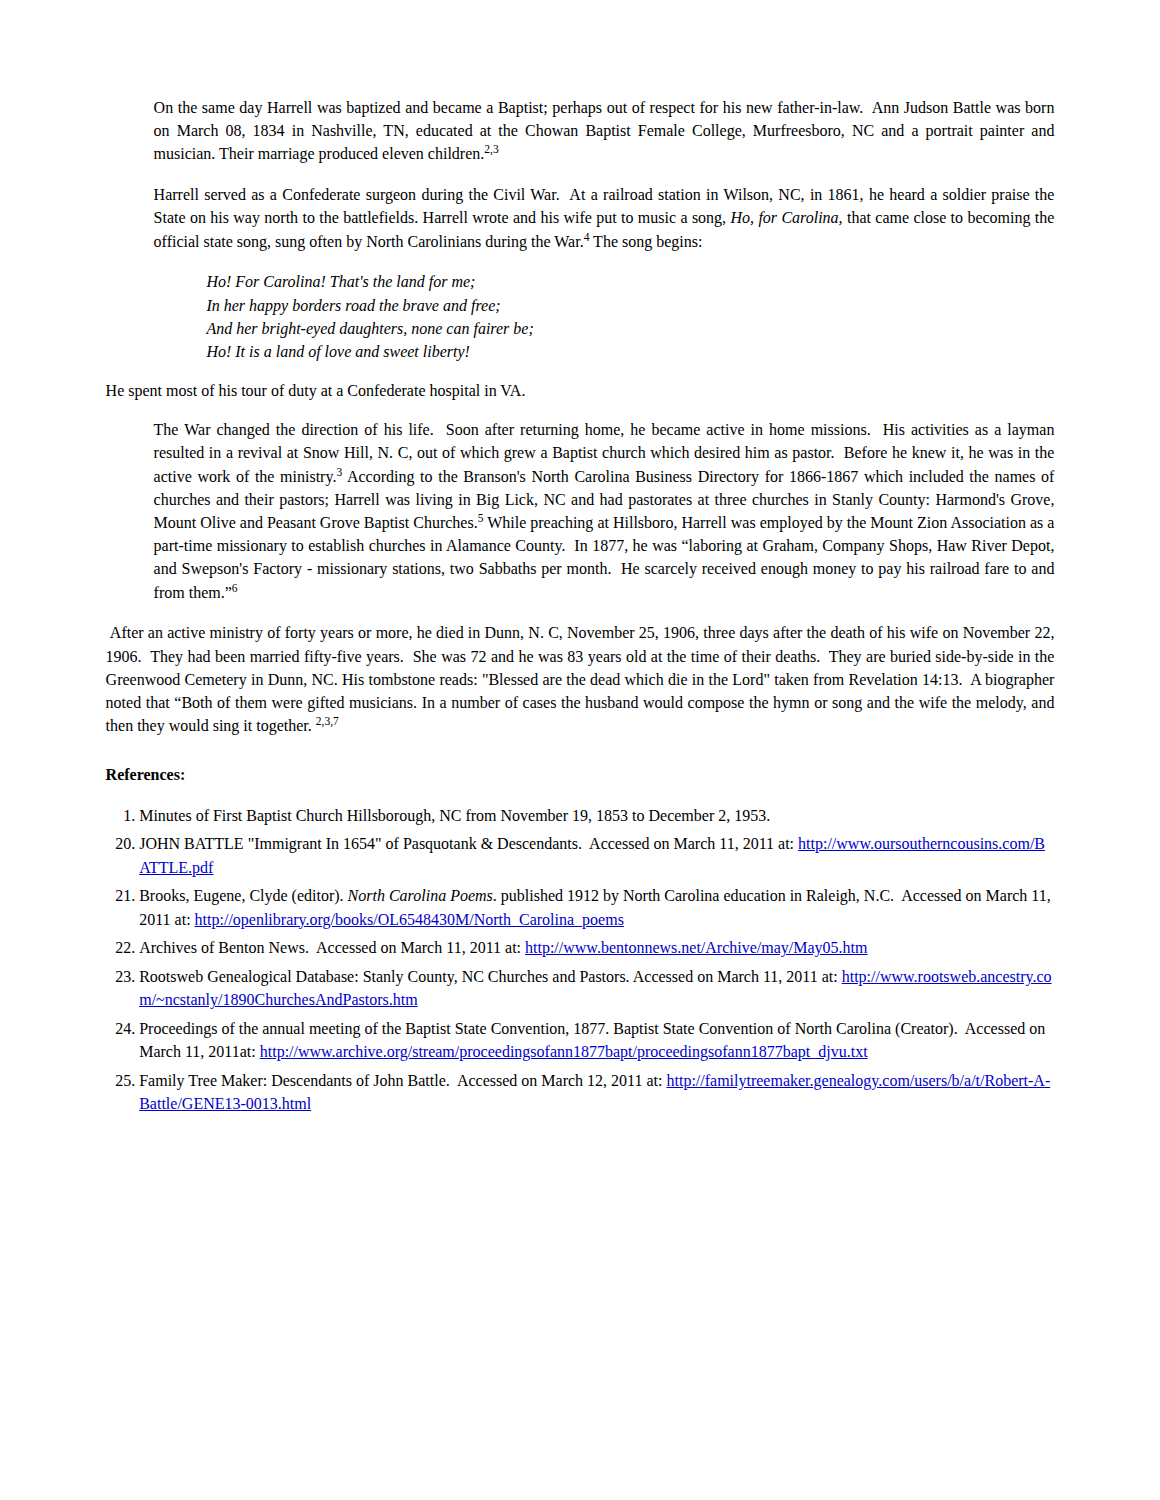On the same day Harrell was baptized and became a Baptist; perhaps out of respect for his new father-in-law. Ann Judson Battle was born on March 08, 1834 in Nashville, TN, educated at the Chowan Baptist Female College, Murfreesboro, NC and a portrait painter and musician. Their marriage produced eleven children.2,3
Harrell served as a Confederate surgeon during the Civil War. At a railroad station in Wilson, NC, in 1861, he heard a soldier praise the State on his way north to the battlefields. Harrell wrote and his wife put to music a song, Ho, for Carolina, that came close to becoming the official state song, sung often by North Carolinians during the War.4 The song begins:
Ho! For Carolina! That's the land for me; In her happy borders road the brave and free; And her bright-eyed daughters, none can fairer be; Ho! It is a land of love and sweet liberty!
He spent most of his tour of duty at a Confederate hospital in VA.
The War changed the direction of his life. Soon after returning home, he became active in home missions. His activities as a layman resulted in a revival at Snow Hill, N. C, out of which grew a Baptist church which desired him as pastor. Before he knew it, he was in the active work of the ministry.3 According to the Branson's North Carolina Business Directory for 1866-1867 which included the names of churches and their pastors; Harrell was living in Big Lick, NC and had pastorates at three churches in Stanly County: Harmond's Grove, Mount Olive and Peasant Grove Baptist Churches.5 While preaching at Hillsboro, Harrell was employed by the Mount Zion Association as a part-time missionary to establish churches in Alamance County. In 1877, he was “laboring at Graham, Company Shops, Haw River Depot, and Swepson's Factory - missionary stations, two Sabbaths per month. He scarcely received enough money to pay his railroad fare to and from them.”6
After an active ministry of forty years or more, he died in Dunn, N. C, November 25, 1906, three days after the death of his wife on November 22, 1906. They had been married fifty-five years. She was 72 and he was 83 years old at the time of their deaths. They are buried side-by-side in the Greenwood Cemetery in Dunn, NC. His tombstone reads: "Blessed are the dead which die in the Lord" taken from Revelation 14:13. A biographer noted that “Both of them were gifted musicians. In a number of cases the husband would compose the hymn or song and the wife the melody, and then they would sing it together. 2,3,7
References:
Minutes of First Baptist Church Hillsborough, NC from November 19, 1853 to December 2, 1953.
JOHN BATTLE "Immigrant In 1654" of Pasquotank & Descendants. Accessed on March 11, 2011 at: http://www.oursoutherncousins.com/BATTLE.pdf
Brooks, Eugene, Clyde (editor). North Carolina Poems. published 1912 by North Carolina education in Raleigh, N.C. Accessed on March 11, 2011 at: http://openlibrary.org/books/OL6548430M/North_Carolina_poems
Archives of Benton News. Accessed on March 11, 2011 at: http://www.bentonnews.net/Archive/may/May05.htm
Rootsweb Genealogical Database: Stanly County, NC Churches and Pastors. Accessed on March 11, 2011 at: http://www.rootsweb.ancestry.com/~ncstanly/1890ChurchesAndPastors.htm
Proceedings of the annual meeting of the Baptist State Convention, 1877. Baptist State Convention of North Carolina (Creator). Accessed on March 11, 2011at: http://www.archive.org/stream/proceedingsofann1877bapt/proceedingsofann1877bapt_djvu.txt
Family Tree Maker: Descendants of John Battle. Accessed on March 12, 2011 at: http://familytreemaker.genealogy.com/users/b/a/t/Robert-A-Battle/GENE13-0013.html